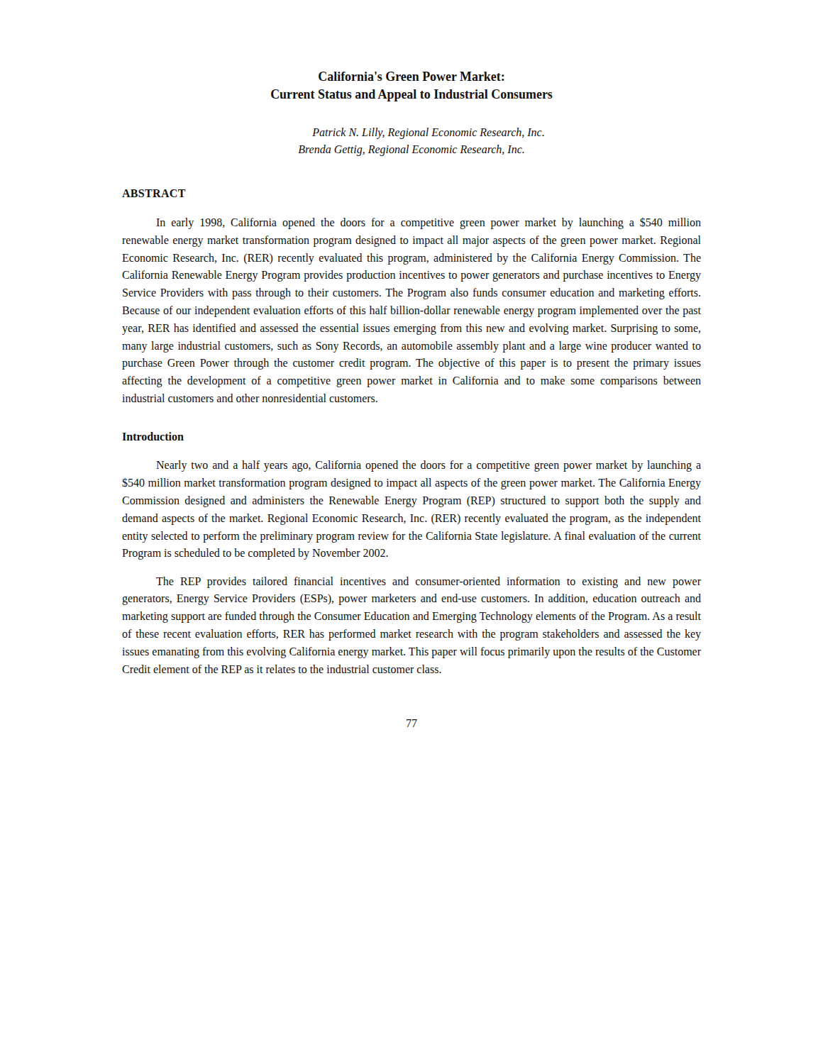California's Green Power Market:
Current Status and Appeal to Industrial Consumers
Patrick N. Lilly, Regional Economic Research, Inc.
Brenda Gettig, Regional Economic Research, Inc.
ABSTRACT
In early 1998, California opened the doors for a competitive green power market by launching a $540 million renewable energy market transformation program designed to impact all major aspects of the green power market. Regional Economic Research, Inc. (RER) recently evaluated this program, administered by the California Energy Commission. The California Renewable Energy Program provides production incentives to power generators and purchase incentives to Energy Service Providers with pass through to their customers. The Program also funds consumer education and marketing efforts. Because of our independent evaluation efforts of this half billion-dollar renewable energy program implemented over the past year, RER has identified and assessed the essential issues emerging from this new and evolving market. Surprising to some, many large industrial customers, such as Sony Records, an automobile assembly plant and a large wine producer wanted to purchase Green Power through the customer credit program. The objective of this paper is to present the primary issues affecting the development of a competitive green power market in California and to make some comparisons between industrial customers and other nonresidential customers.
Introduction
Nearly two and a half years ago, California opened the doors for a competitive green power market by launching a $540 million market transformation program designed to impact all aspects of the green power market. The California Energy Commission designed and administers the Renewable Energy Program (REP) structured to support both the supply and demand aspects of the market. Regional Economic Research, Inc. (RER) recently evaluated the program, as the independent entity selected to perform the preliminary program review for the California State legislature. A final evaluation of the current Program is scheduled to be completed by November 2002.
The REP provides tailored financial incentives and consumer-oriented information to existing and new power generators, Energy Service Providers (ESPs), power marketers and end-use customers. In addition, education outreach and marketing support are funded through the Consumer Education and Emerging Technology elements of the Program. As a result of these recent evaluation efforts, RER has performed market research with the program stakeholders and assessed the key issues emanating from this evolving California energy market. This paper will focus primarily upon the results of the Customer Credit element of the REP as it relates to the industrial customer class.
77